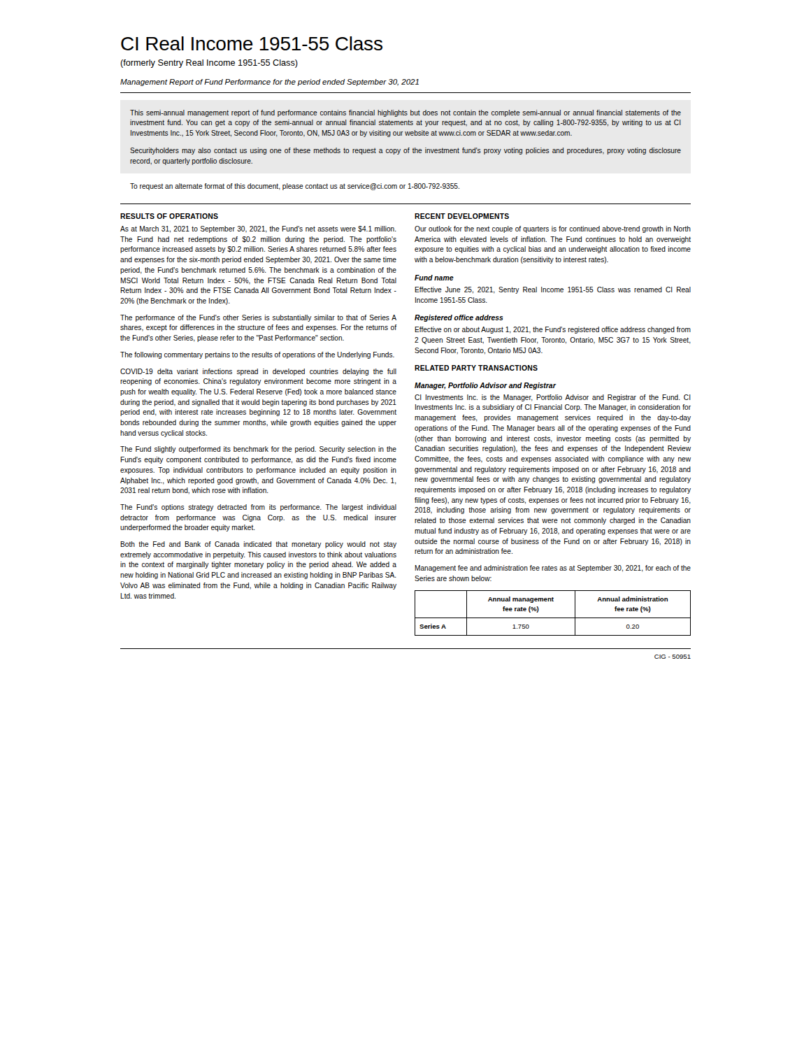CI Real Income 1951-55 Class
(formerly Sentry Real Income 1951-55 Class)
Management Report of Fund Performance for the period ended September 30, 2021
This semi-annual management report of fund performance contains financial highlights but does not contain the complete semi-annual or annual financial statements of the investment fund. You can get a copy of the semi-annual or annual financial statements at your request, and at no cost, by calling 1-800-792-9355, by writing to us at CI Investments Inc., 15 York Street, Second Floor, Toronto, ON, M5J 0A3 or by visiting our website at www.ci.com or SEDAR at www.sedar.com.
Securityholders may also contact us using one of these methods to request a copy of the investment fund's proxy voting policies and procedures, proxy voting disclosure record, or quarterly portfolio disclosure.
To request an alternate format of this document, please contact us at service@ci.com or 1-800-792-9355.
Results of Operations
As at March 31, 2021 to September 30, 2021, the Fund's net assets were $4.1 million. The Fund had net redemptions of $0.2 million during the period. The portfolio's performance increased assets by $0.2 million. Series A shares returned 5.8% after fees and expenses for the six-month period ended September 30, 2021. Over the same time period, the Fund's benchmark returned 5.6%. The benchmark is a combination of the MSCI World Total Return Index - 50%, the FTSE Canada Real Return Bond Total Return Index - 30% and the FTSE Canada All Government Bond Total Return Index - 20% (the Benchmark or the Index).
The performance of the Fund's other Series is substantially similar to that of Series A shares, except for differences in the structure of fees and expenses. For the returns of the Fund's other Series, please refer to the "Past Performance" section.
The following commentary pertains to the results of operations of the Underlying Funds.
COVID-19 delta variant infections spread in developed countries delaying the full reopening of economies. China's regulatory environment become more stringent in a push for wealth equality. The U.S. Federal Reserve (Fed) took a more balanced stance during the period, and signalled that it would begin tapering its bond purchases by 2021 period end, with interest rate increases beginning 12 to 18 months later. Government bonds rebounded during the summer months, while growth equities gained the upper hand versus cyclical stocks.
The Fund slightly outperformed its benchmark for the period. Security selection in the Fund's equity component contributed to performance, as did the Fund's fixed income exposures. Top individual contributors to performance included an equity position in Alphabet Inc., which reported good growth, and Government of Canada 4.0% Dec. 1, 2031 real return bond, which rose with inflation.
The Fund's options strategy detracted from its performance. The largest individual detractor from performance was Cigna Corp. as the U.S. medical insurer underperformed the broader equity market.
Both the Fed and Bank of Canada indicated that monetary policy would not stay extremely accommodative in perpetuity. This caused investors to think about valuations in the context of marginally tighter monetary policy in the period ahead. We added a new holding in National Grid PLC and increased an existing holding in BNP Paribas SA. Volvo AB was eliminated from the Fund, while a holding in Canadian Pacific Railway Ltd. was trimmed.
Recent Developments
Our outlook for the next couple of quarters is for continued above-trend growth in North America with elevated levels of inflation. The Fund continues to hold an overweight exposure to equities with a cyclical bias and an underweight allocation to fixed income with a below-benchmark duration (sensitivity to interest rates).
Fund name
Effective June 25, 2021, Sentry Real Income 1951-55 Class was renamed CI Real Income 1951-55 Class.
Registered office address
Effective on or about August 1, 2021, the Fund's registered office address changed from 2 Queen Street East, Twentieth Floor, Toronto, Ontario, M5C 3G7 to 15 York Street, Second Floor, Toronto, Ontario M5J 0A3.
Related Party Transactions
Manager, Portfolio Advisor and Registrar
CI Investments Inc. is the Manager, Portfolio Advisor and Registrar of the Fund. CI Investments Inc. is a subsidiary of CI Financial Corp. The Manager, in consideration for management fees, provides management services required in the day-to-day operations of the Fund. The Manager bears all of the operating expenses of the Fund (other than borrowing and interest costs, investor meeting costs (as permitted by Canadian securities regulation), the fees and expenses of the Independent Review Committee, the fees, costs and expenses associated with compliance with any new governmental and regulatory requirements imposed on or after February 16, 2018 and new governmental fees or with any changes to existing governmental and regulatory requirements imposed on or after February 16, 2018 (including increases to regulatory filing fees), any new types of costs, expenses or fees not incurred prior to February 16, 2018, including those arising from new government or regulatory requirements or related to those external services that were not commonly charged in the Canadian mutual fund industry as of February 16, 2018, and operating expenses that were or are outside the normal course of business of the Fund on or after February 16, 2018) in return for an administration fee.
Management fee and administration fee rates as at September 30, 2021, for each of the Series are shown below:
| | Annual management fee rate (%) | Annual administration fee rate (%) |
| --- | --- | --- |
| Series A | 1.750 | 0.20 |
CIG - 50951